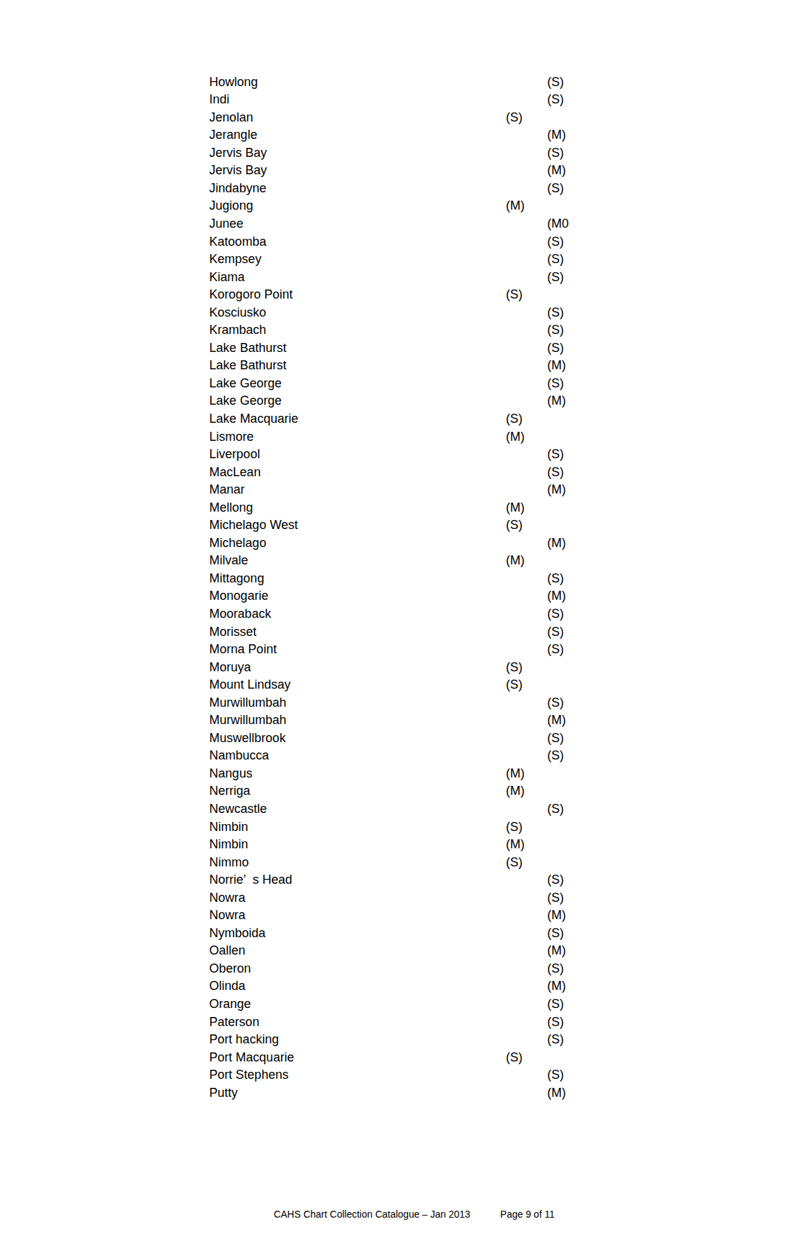| Howlong | | (S) |
| Indi | | (S) |
| Jenolan | (S) | |
| Jerangle | | (M) |
| Jervis Bay | | (S) |
| Jervis Bay | | (M) |
| Jindabyne | | (S) |
| Jugiong | (M) | |
| Junee | | (M0 |
| Katoomba | | (S) |
| Kempsey | | (S) |
| Kiama | | (S) |
| Korogoro Point | (S) | |
| Kosciusko | | (S) |
| Krambach | | (S) |
| Lake Bathurst | | (S) |
| Lake Bathurst | | (M) |
| Lake George | | (S) |
| Lake George | | (M) |
| Lake Macquarie | (S) | |
| Lismore | (M) | |
| Liverpool | | (S) |
| MacLean | | (S) |
| Manar | | (M) |
| Mellong | (M) | |
| Michelago West | (S) | |
| Michelago | | (M) |
| Milvale | (M) | |
| Mittagong | | (S) |
| Monogarie | | (M) |
| Mooraback | | (S) |
| Morisset | | (S) |
| Morna Point | | (S) |
| Moruya | (S) | |
| Mount Lindsay | (S) | |
| Murwillumbah | | (S) |
| Murwillumbah | | (M) |
| Muswellbrook | | (S) |
| Nambucca | | (S) |
| Nangus | (M) | |
| Nerriga | (M) | |
| Newcastle | | (S) |
| Nimbin | (S) | |
| Nimbin | (M) | |
| Nimmo | (S) | |
| Norrie’ s Head | | (S) |
| Nowra | | (S) |
| Nowra | | (M) |
| Nymboida | | (S) |
| Oallen | | (M) |
| Oberon | | (S) |
| Olinda | | (M) |
| Orange | | (S) |
| Paterson | | (S) |
| Port hacking | | (S) |
| Port Macquarie | (S) | |
| Port Stephens | | (S) |
| Putty | | (M) |
CAHS Chart Collection Catalogue – Jan 2013 Page 9 of 11